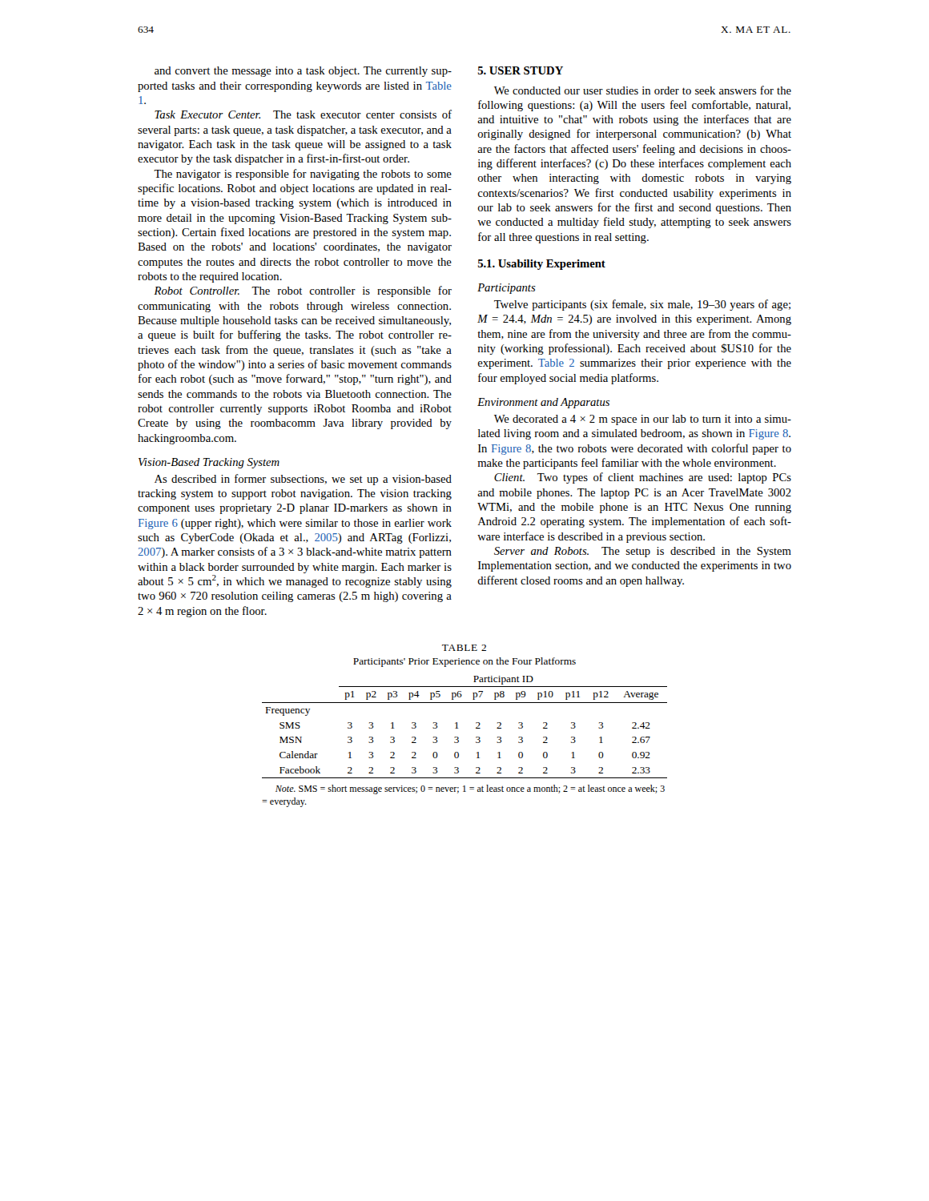634 X. MA ET AL.
and convert the message into a task object. The currently supported tasks and their corresponding keywords are listed in Table 1.
Task Executor Center. The task executor center consists of several parts: a task queue, a task dispatcher, a task executor, and a navigator. Each task in the task queue will be assigned to a task executor by the task dispatcher in a first-in-first-out order.
The navigator is responsible for navigating the robots to some specific locations. Robot and object locations are updated in real-time by a vision-based tracking system (which is introduced in more detail in the upcoming Vision-Based Tracking System subsection). Certain fixed locations are prestored in the system map. Based on the robots' and locations' coordinates, the navigator computes the routes and directs the robot controller to move the robots to the required location.
Robot Controller. The robot controller is responsible for communicating with the robots through wireless connection. Because multiple household tasks can be received simultaneously, a queue is built for buffering the tasks. The robot controller retrieves each task from the queue, translates it (such as "take a photo of the window") into a series of basic movement commands for each robot (such as "move forward," "stop," "turn right"), and sends the commands to the robots via Bluetooth connection. The robot controller currently supports iRobot Roomba and iRobot Create by using the roombacomm Java library provided by hackingroomba.com.
Vision-Based Tracking System
As described in former subsections, we set up a vision-based tracking system to support robot navigation. The vision tracking component uses proprietary 2-D planar ID-markers as shown in Figure 6 (upper right), which were similar to those in earlier work such as CyberCode (Okada et al., 2005) and ARTag (Forlizzi, 2007). A marker consists of a 3 × 3 black-and-white matrix pattern within a black border surrounded by white margin. Each marker is about 5 × 5 cm2, in which we managed to recognize stably using two 960 × 720 resolution ceiling cameras (2.5 m high) covering a 2 × 4 m region on the floor.
5. USER STUDY
We conducted our user studies in order to seek answers for the following questions: (a) Will the users feel comfortable, natural, and intuitive to "chat" with robots using the interfaces that are originally designed for interpersonal communication? (b) What are the factors that affected users' feeling and decisions in choosing different interfaces? (c) Do these interfaces complement each other when interacting with domestic robots in varying contexts/scenarios? We first conducted usability experiments in our lab to seek answers for the first and second questions. Then we conducted a multiday field study, attempting to seek answers for all three questions in real setting.
5.1. Usability Experiment
Participants
Twelve participants (six female, six male, 19–30 years of age; M = 24.4, Mdn = 24.5) are involved in this experiment. Among them, nine are from the university and three are from the community (working professional). Each received about $US10 for the experiment. Table 2 summarizes their prior experience with the four employed social media platforms.
Environment and Apparatus
We decorated a 4 × 2 m space in our lab to turn it into a simulated living room and a simulated bedroom, as shown in Figure 8. In Figure 8, the two robots were decorated with colorful paper to make the participants feel familiar with the whole environment.
Client. Two types of client machines are used: laptop PCs and mobile phones. The laptop PC is an Acer TravelMate 3002 WTMi, and the mobile phone is an HTC Nexus One running Android 2.2 operating system. The implementation of each software interface is described in a previous section.
Server and Robots. The setup is described in the System Implementation section, and we conducted the experiments in two different closed rooms and an open hallway.
TABLE 2
Participants' Prior Experience on the Four Platforms
| | Participant ID |
| --- | --- |
| | p1 | p2 | p3 | p4 | p5 | p6 | p7 | p8 | p9 | p10 | p11 | p12 | Average |
| Frequency | |
| SMS | 3 | 3 | 1 | 3 | 3 | 1 | 2 | 2 | 3 | 2 | 3 | 3 | 2.42 |
| MSN | 3 | 3 | 3 | 2 | 3 | 3 | 3 | 3 | 3 | 2 | 3 | 1 | 2.67 |
| Calendar | 1 | 3 | 2 | 2 | 0 | 0 | 1 | 1 | 0 | 0 | 1 | 0 | 0.92 |
| Facebook | 2 | 2 | 2 | 3 | 3 | 3 | 2 | 2 | 2 | 2 | 3 | 2 | 2.33 |
Note. SMS = short message services; 0 = never; 1 = at least once a month; 2 = at least once a week; 3 = everyday.